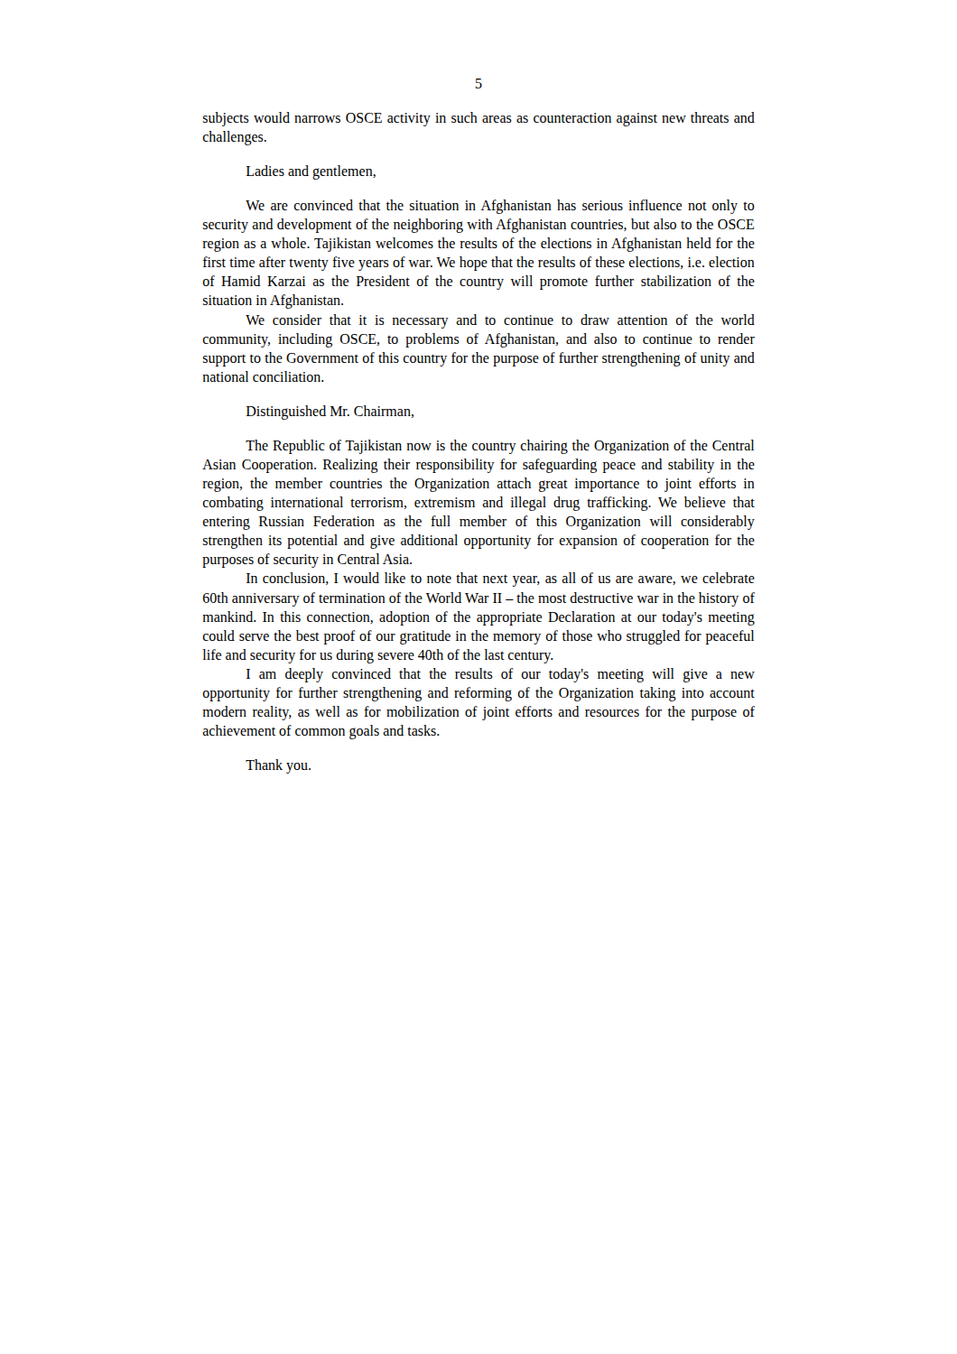5
subjects would narrows OSCE activity in such areas as counteraction against new threats and challenges.
Ladies and gentlemen,
We are convinced that the situation in Afghanistan has serious influence not only to security and development of the neighboring with Afghanistan countries, but also to the OSCE region as a whole. Tajikistan welcomes the results of the elections in Afghanistan held for the first time after twenty five years of war. We hope that the results of these elections, i.e. election of Hamid Karzai as the President of the country will promote further stabilization of the situation in Afghanistan.
We consider that it is necessary and to continue to draw attention of the world community, including OSCE, to problems of Afghanistan, and also to continue to render support to the Government of this country for the purpose of further strengthening of unity and national conciliation.
Distinguished Mr. Chairman,
The Republic of Tajikistan now is the country chairing the Organization of the Central Asian Cooperation. Realizing their responsibility for safeguarding peace and stability in the region, the member countries the Organization attach great importance to joint efforts in combating international terrorism, extremism and illegal drug trafficking. We believe that entering Russian Federation as the full member of this Organization will considerably strengthen its potential and give additional opportunity for expansion of cooperation for the purposes of security in Central Asia.
In conclusion, I would like to note that next year, as all of us are aware, we celebrate 60th anniversary of termination of the World War II – the most destructive war in the history of mankind. In this connection, adoption of the appropriate Declaration at our today's meeting could serve the best proof of our gratitude in the memory of those who struggled for peaceful life and security for us during severe 40th of the last century.
I am deeply convinced that the results of our today's meeting will give a new opportunity for further strengthening and reforming of the Organization taking into account modern reality, as well as for mobilization of joint efforts and resources for the purpose of achievement of common goals and tasks.
Thank you.